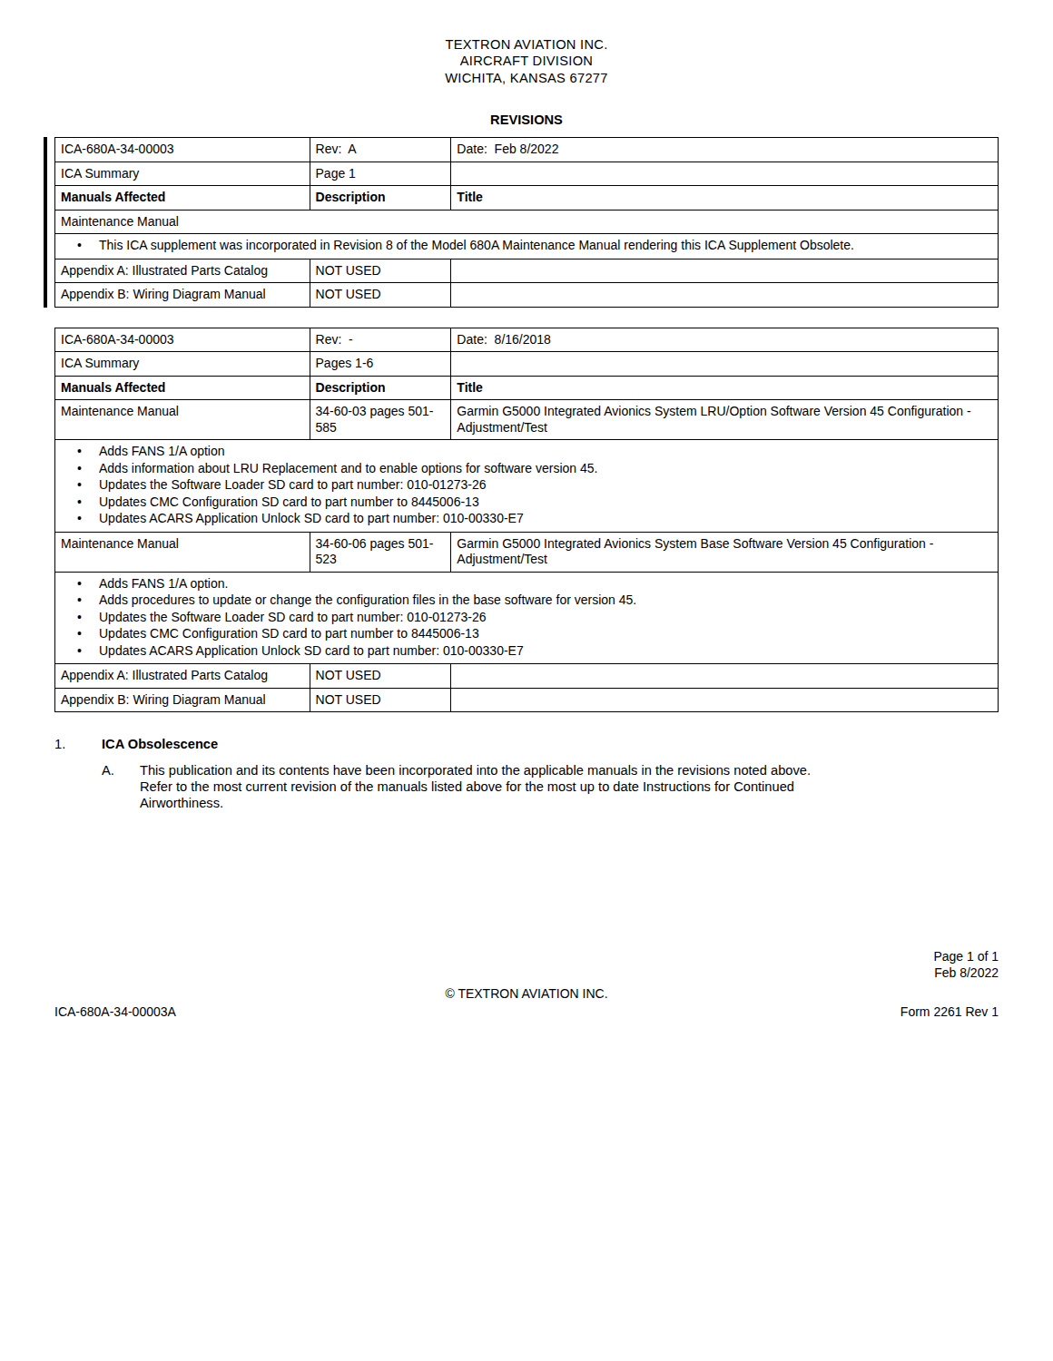TEXTRON AVIATION INC.
AIRCRAFT DIVISION
WICHITA, KANSAS 67277
REVISIONS
| ICA-680A-34-00003 | Rev: A | Date: Feb 8/2022 |
| ICA Summary | Page 1 | |
| Manuals Affected | Description | Title |
| Maintenance Manual |
| This ICA supplement was incorporated in Revision 8 of the Model 680A Maintenance Manual rendering this ICA Supplement Obsolete. |
| Appendix A: Illustrated Parts Catalog | NOT USED | |
| Appendix B: Wiring Diagram Manual | NOT USED | |
| ICA-680A-34-00003 | Rev: - | Date: 8/16/2018 |
| ICA Summary | Pages 1-6 | |
| Manuals Affected | Description | Title |
| Maintenance Manual | 34-60-03 pages 501-585 | Garmin G5000 Integrated Avionics System LRU/Option Software Version 45 Configuration - Adjustment/Test |
| Adds FANS 1/A option Adds information about LRU Replacement and to enable options for software version 45. Updates the Software Loader SD card to part number: 010-01273-26 Updates CMC Configuration SD card to part number to 8445006-13 Updates ACARS Application Unlock SD card to part number: 010-00330-E7 |
| Maintenance Manual | 34-60-06 pages 501-523 | Garmin G5000 Integrated Avionics System Base Software Version 45 Configuration - Adjustment/Test |
| Adds FANS 1/A option. Adds procedures to update or change the configuration files in the base software for version 45. Updates the Software Loader SD card to part number: 010-01273-26 Updates CMC Configuration SD card to part number to 8445006-13 Updates ACARS Application Unlock SD card to part number: 010-00330-E7 |
| Appendix A: Illustrated Parts Catalog | NOT USED | |
| Appendix B: Wiring Diagram Manual | NOT USED | |
1.
ICA Obsolescence
A.
This publication and its contents have been incorporated into the applicable manuals in the revisions noted above. Refer to the most current revision of the manuals listed above for the most up to date Instructions for Continued Airworthiness.
Page 1 of 1
Feb 8/2022
© TEXTRON AVIATION INC.
ICA-680A-34-00003A
Form 2261 Rev 1